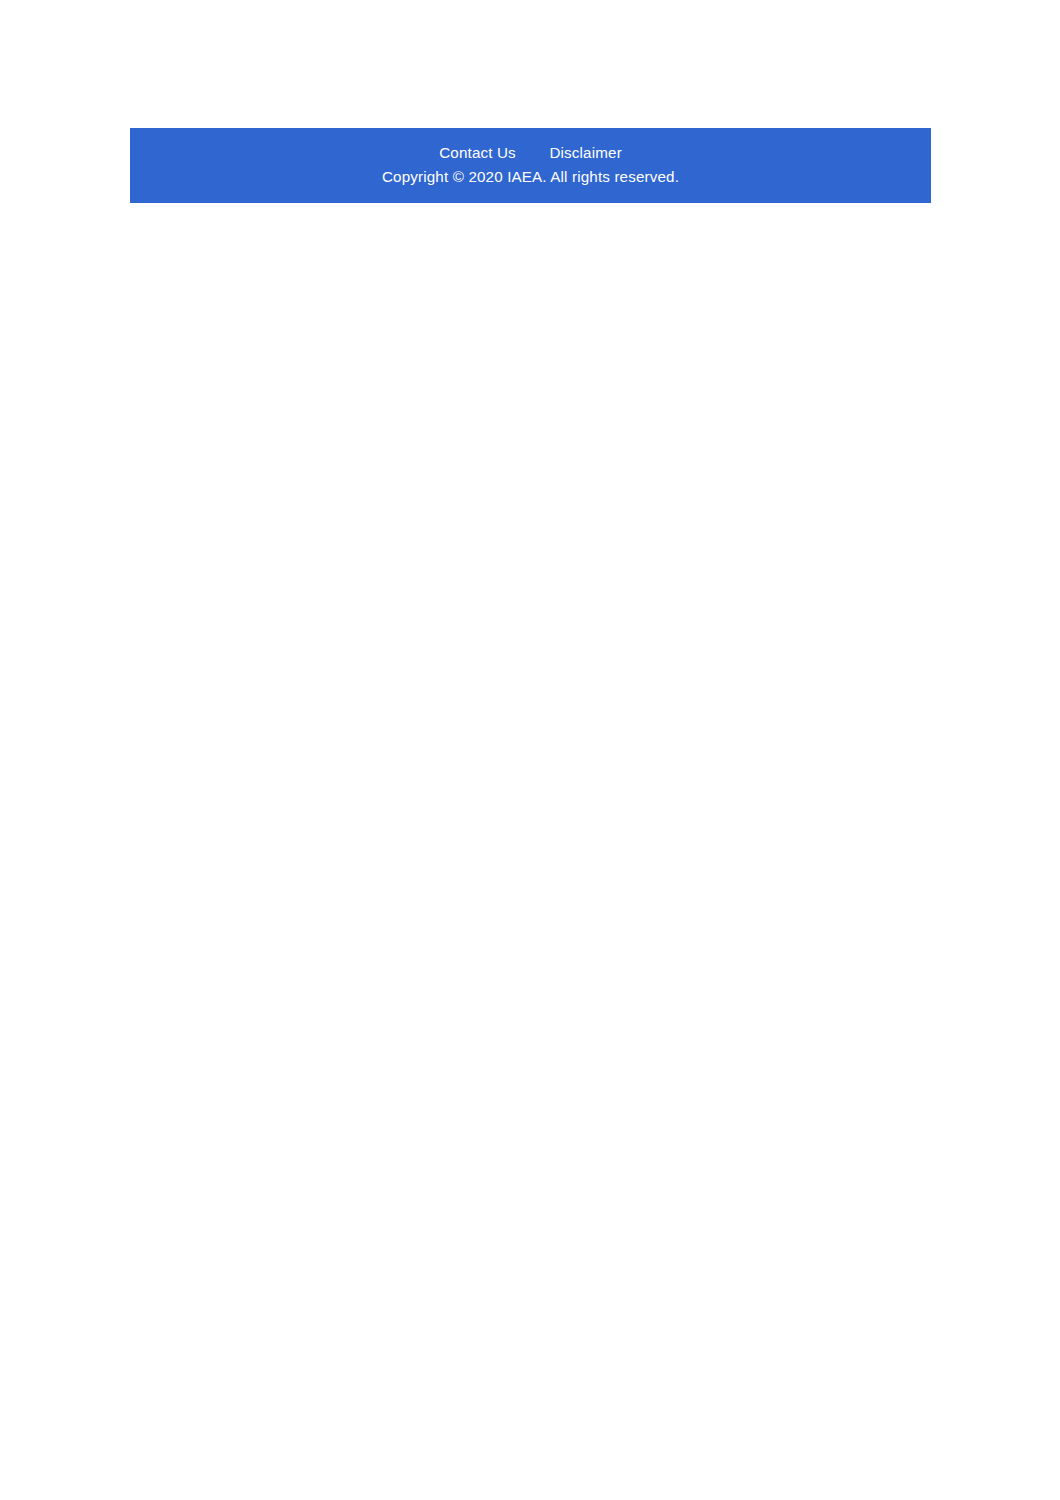Contact Us
Disclaimer
Copyright © 2020 IAEA. All rights reserved.